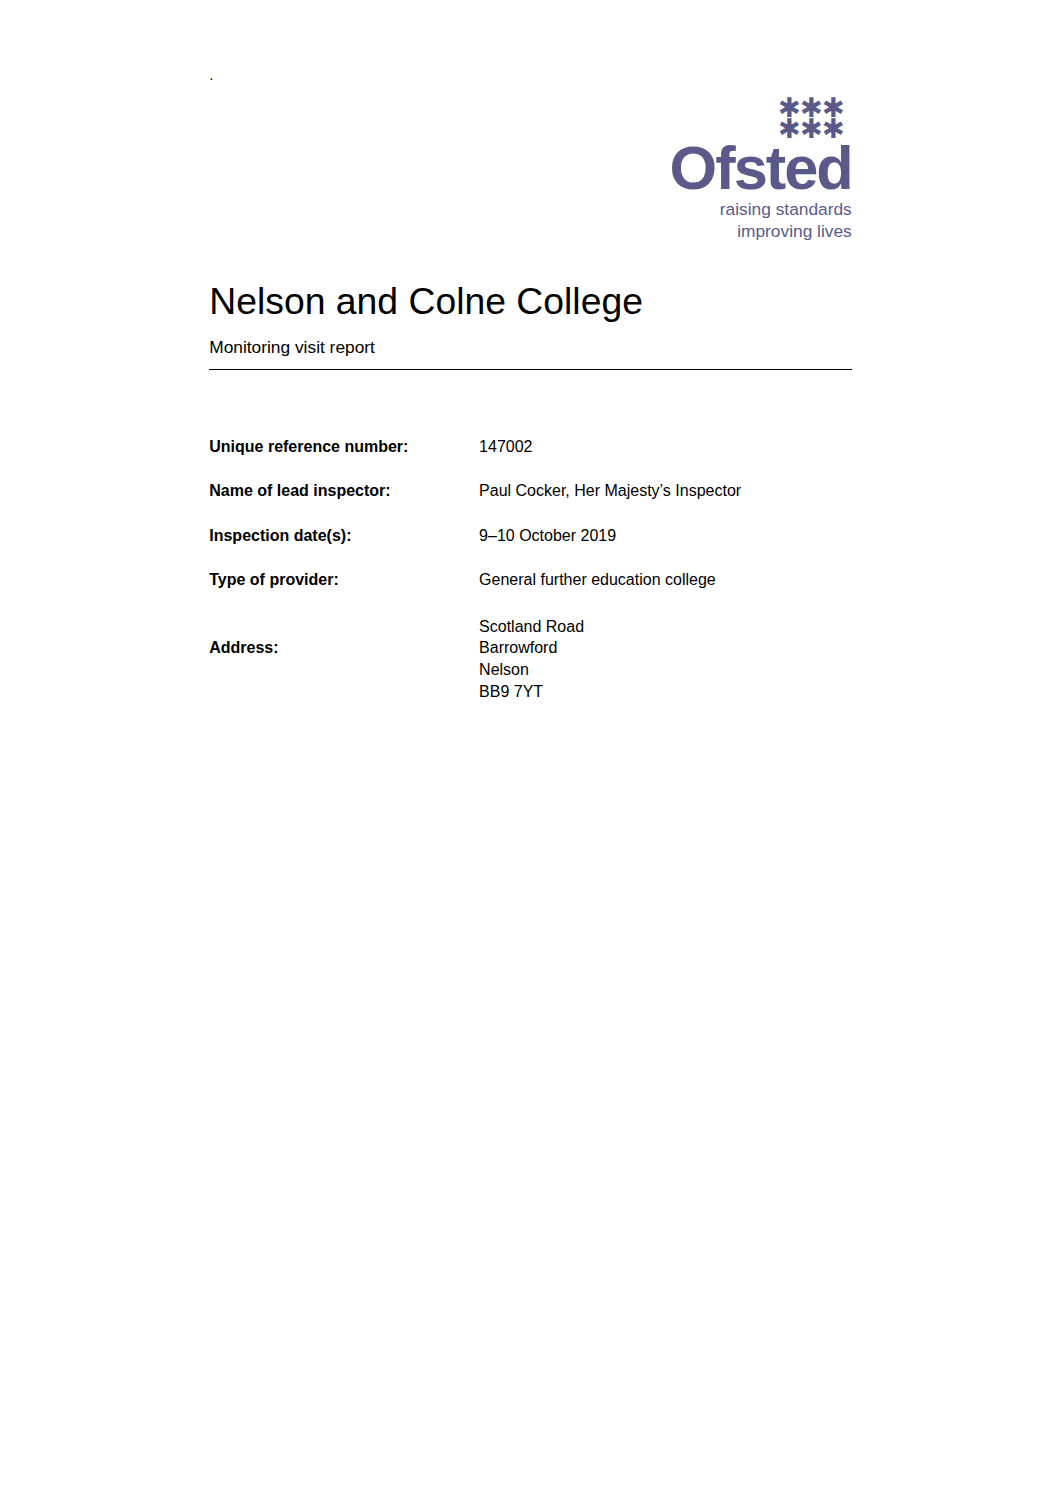.
✱✱✱
✱✱✱
Ofsted
raising standards
improving lives
Nelson and Colne College
Monitoring visit report
| Unique reference number: | 147002 |
| Name of lead inspector: | Paul Cocker, Her Majesty’s Inspector |
| Inspection date(s): | 9–10 October 2019 |
| Type of provider: | General further education college |
| Address: | Scotland Road Barrowford Nelson BB9 7YT |